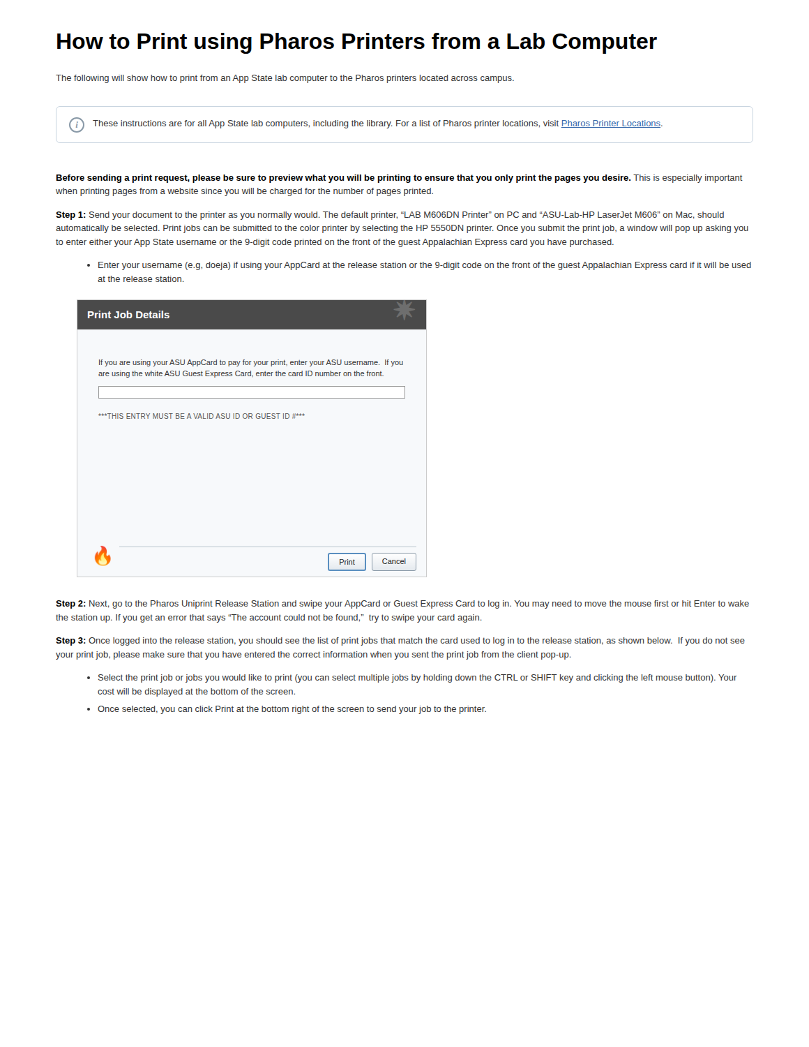How to Print using Pharos Printers from a Lab Computer
The following will show how to print from an App State lab computer to the Pharos printers located across campus.
i
These instructions are for all App State lab computers, including the library. For a list of Pharos printer locations, visit Pharos Printer Locations.
Before sending a print request, please be sure to preview what you will be printing to ensure that you only print the pages you desire. This is especially important when printing pages from a website since you will be charged for the number of pages printed.
Step 1: Send your document to the printer as you normally would. The default printer, “LAB M606DN Printer” on PC and “ASU-Lab-HP LaserJet M606” on Mac, should automatically be selected. Print jobs can be submitted to the color printer by selecting the HP 5550DN printer. Once you submit the print job, a window will pop up asking you to enter either your App State username or the 9-digit code printed on the front of the guest Appalachian Express card you have purchased.
Enter your username (e.g, doeja) if using your AppCard at the release station or the 9-digit code on the front of the guest Appalachian Express card if it will be used at the release station.
Print Job Details ✷
If you are using your ASU AppCard to pay for your print, enter your ASU username. If you are using the white ASU Guest Express Card, enter the card ID number on the front.
***THIS ENTRY MUST BE A VALID ASU ID OR GUEST ID #***
🔥
Print Cancel
Step 2: Next, go to the Pharos Uniprint Release Station and swipe your AppCard or Guest Express Card to log in. You may need to move the mouse first or hit Enter to wake the station up. If you get an error that says “The account could not be found,” try to swipe your card again.
Step 3: Once logged into the release station, you should see the list of print jobs that match the card used to log in to the release station, as shown below. If you do not see your print job, please make sure that you have entered the correct information when you sent the print job from the client pop-up.
Select the print job or jobs you would like to print (you can select multiple jobs by holding down the CTRL or SHIFT key and clicking the left mouse button). Your cost will be displayed at the bottom of the screen.
Once selected, you can click Print at the bottom right of the screen to send your job to the printer.